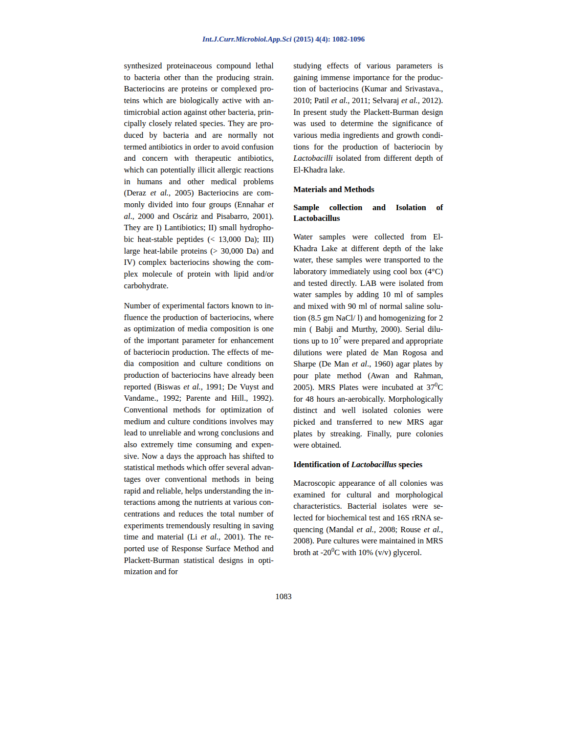Int.J.Curr.Microbiol.App.Sci (2015) 4(4): 1082-1096
synthesized proteinaceous compound lethal to bacteria other than the producing strain. Bacteriocins are proteins or complexed proteins which are biologically active with antimicrobial action against other bacteria, principally closely related species. They are produced by bacteria and are normally not termed antibiotics in order to avoid confusion and concern with therapeutic antibiotics, which can potentially illicit allergic reactions in humans and other medical problems (Deraz et al., 2005) Bacteriocins are commonly divided into four groups (Ennahar et al., 2000 and Oscáriz and Pisabarro, 2001). They are I) Lantibiotics; II) small hydrophobic heat-stable peptides (< 13,000 Da); III) large heat-labile proteins (> 30,000 Da) and IV) complex bacteriocins showing the complex molecule of protein with lipid and/or carbohydrate.
Number of experimental factors known to influence the production of bacteriocins, where as optimization of media composition is one of the important parameter for enhancement of bacteriocin production. The effects of media composition and culture conditions on production of bacteriocins have already been reported (Biswas et al., 1991; De Vuyst and Vandame., 1992; Parente and Hill., 1992). Conventional methods for optimization of medium and culture conditions involves may lead to unreliable and wrong conclusions and also extremely time consuming and expensive. Now a days the approach has shifted to statistical methods which offer several advantages over conventional methods in being rapid and reliable, helps understanding the interactions among the nutrients at various concentrations and reduces the total number of experiments tremendously resulting in saving time and material (Li et al., 2001). The reported use of Response Surface Method and Plackett-Burman statistical designs in optimization and for
studying effects of various parameters is gaining immense importance for the production of bacteriocins (Kumar and Srivastava., 2010; Patil et al., 2011; Selvaraj et al., 2012). In present study the Plackett-Burman design was used to determine the significance of various media ingredients and growth conditions for the production of bacteriocin by Lactobacilli isolated from different depth of El-Khadra lake.
Materials and Methods
Sample collection and Isolation of Lactobacillus
Water samples were collected from El-Khadra Lake at different depth of the lake water, these samples were transported to the laboratory immediately using cool box (4°C) and tested directly. LAB were isolated from water samples by adding 10 ml of samples and mixed with 90 ml of normal saline solution (8.5 gm NaCl/ l) and homogenizing for 2 min ( Babji and Murthy, 2000). Serial dilutions up to 107 were prepared and appropriate dilutions were plated de Man Rogosa and Sharpe (De Man et al., 1960) agar plates by pour plate method (Awan and Rahman, 2005). MRS Plates were incubated at 370C for 48 hours an-aerobically. Morphologically distinct and well isolated colonies were picked and transferred to new MRS agar plates by streaking. Finally, pure colonies were obtained.
Identification of Lactobacillus species
Macroscopic appearance of all colonies was examined for cultural and morphological characteristics. Bacterial isolates were selected for biochemical test and 16S rRNA sequencing (Mandal et al., 2008; Rouse et al., 2008). Pure cultures were maintained in MRS broth at -200C with 10% (v/v) glycerol.
1083